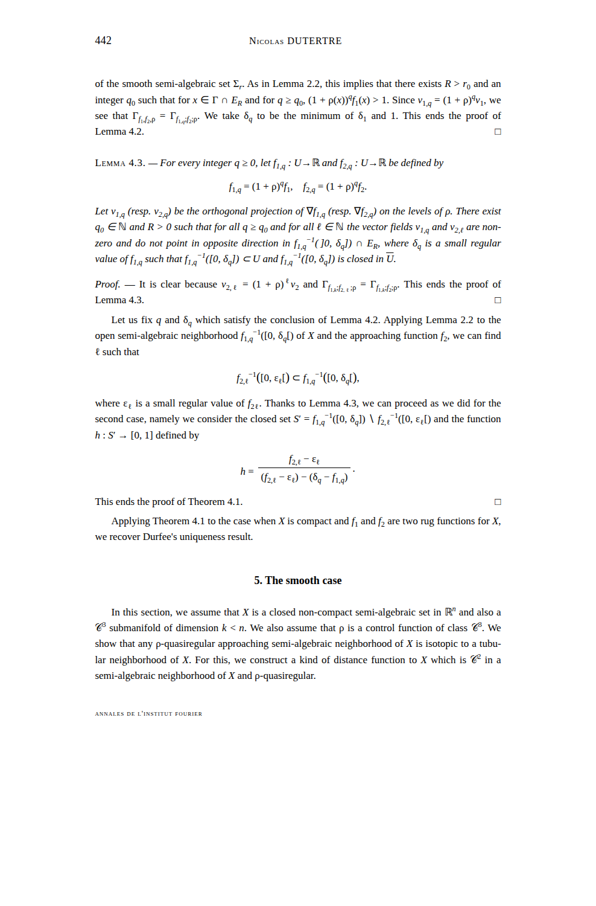442
Nicolas DUTERTRE
of the smooth semi-algebraic set Σr. As in Lemma 2.2, this implies that there exists R > r0 and an integer q0 such that for x ∈ Γ ∩ ER and for q ≥ q0, (1 + ρ(x))qf1(x) > 1. Since v1,q = (1 + ρ)qv1, we see that Γf1,f2,ρ = Γf1,q;f2;ρ. We take δq to be the minimum of δ1 and 1. This ends the proof of Lemma 4.2. □
Lemma 4.3. — For every integer q ≥ 0, let f1,q : U→ℝ and f2,q : U→ℝ be defined by
f1,q = (1 + ρ)qf1, f2,q = (1 + ρ)qf2.
Let v1,q (resp. v2,q) be the orthogonal projection of ∇f1,q (resp. ∇f2,q) on the levels of ρ. There exist q0 ∈ ℕ and R > 0 such that for all q ≥ q0 and for all ℓ ∈ ℕ the vector fields v1,q and v2,ℓ are nonzero and do not point in opposite direction in f1,q−1( ]0, δq]) ∩ ER, where δq is a small regular value of f1,q such that f1,q−1([0, δq]) ⊂ U and f1,q−1([0, δq]) is closed in U.
Proof. — It is clear because v2,ℓ = (1 + ρ)ℓv2 and Γf1,k;f2,ℓ;ρ = Γf1,k;f2;ρ. This ends the proof of Lemma 4.3. □
Let us fix q and δq which satisfy the conclusion of Lemma 4.2. Applying Lemma 2.2 to the open semi-algebraic neighborhood f1,q−1([0, δq[) of X and the approaching function f2, we can find ℓ such that
f2,ℓ−1([0, εℓ[) ⊂ f1,q−1([0, δq[),
where εℓ is a small regular value of f2ℓ. Thanks to Lemma 4.3, we can proceed as we did for the second case, namely we consider the closed set S′ = f1,q−1([0, δq]) ∖ f2,ℓ−1([0, εℓ[) and the function h : S′ → [0, 1] defined by
h = f2,ℓ − εℓ (f2,ℓ − εℓ) − (δq − f1,q) ·
This ends the proof of Theorem 4.1. □
Applying Theorem 4.1 to the case when X is compact and f1 and f2 are two rug functions for X, we recover Durfee's uniqueness result.
5. The smooth case
In this section, we assume that X is a closed non-compact semi-algebraic set in ℝn and also a 𝒞3 submanifold of dimension k < n. We also assume that ρ is a control function of class 𝒞3. We show that any ρ-quasiregular approaching semi-algebraic neighborhood of X is isotopic to a tubular neighborhood of X. For this, we construct a kind of distance function to X which is 𝒞2 in a semi-algebraic neighborhood of X and ρ-quasiregular.
annales de l'institut fourier